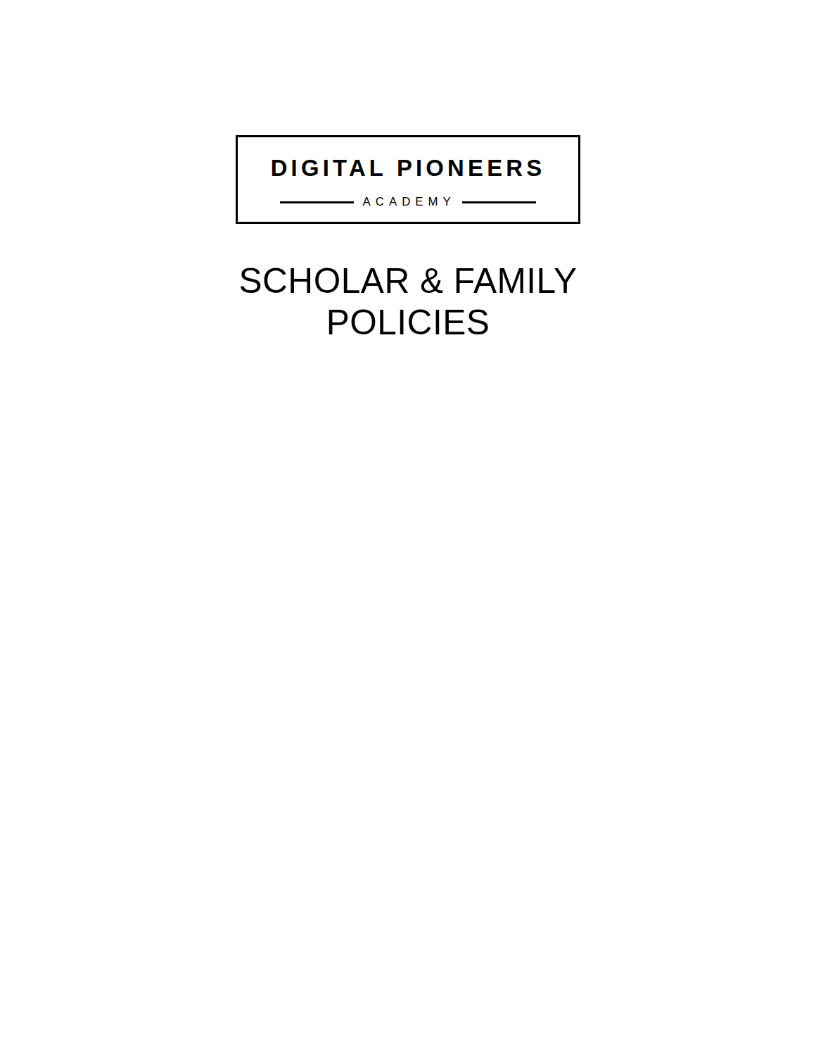DIGITAL PIONEERS
ACADEMY
SCHOLAR & FAMILY POLICIES